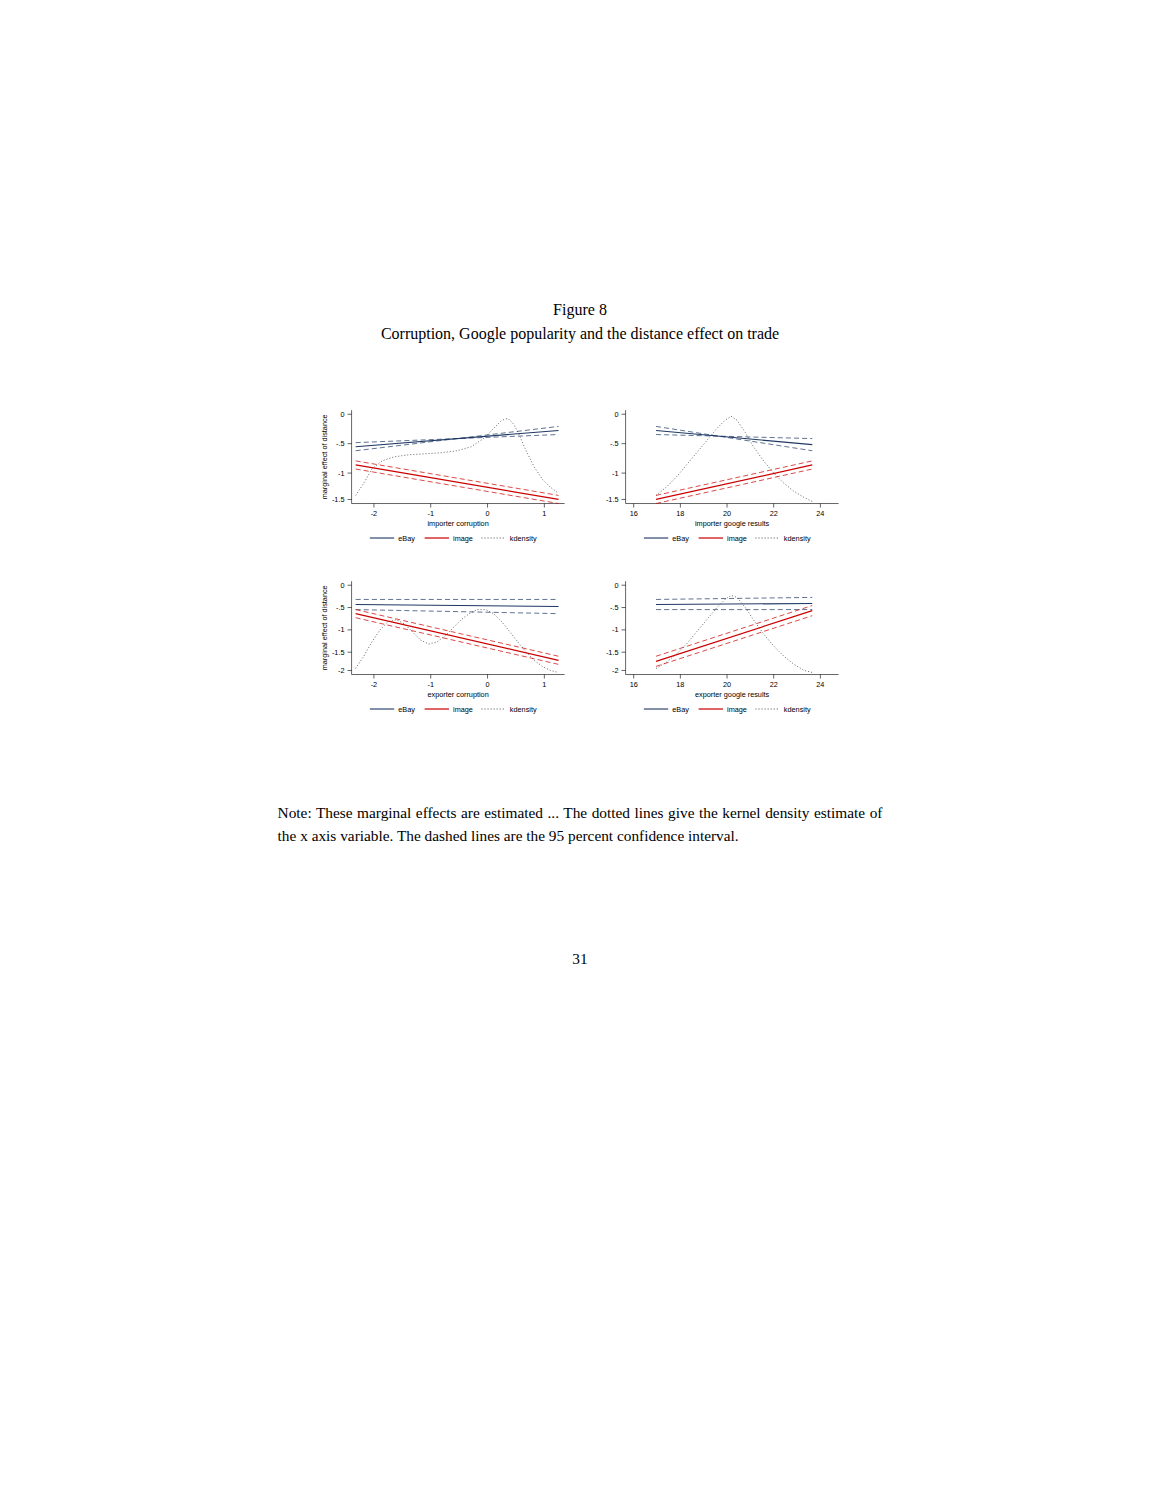Figure 8 Corruption, Google popularity and the distance effect on trade
0 -.5 -1 -1.5 marginal effect of distance -2 -1 0 1 importer corruption eBay image kdensity
0 -.5 -1 -1.5 16 18 20 22 24 importer google results eBay image kdensity
0 -.5 -1 -1.5 -2 marginal effect of distance -2 -1 0 1 exporter corruption eBay image kdensity
0 -.5 -1 -1.5 -2 16 18 20 22 24 exporter google results eBay image kdensity
Note: These marginal effects are estimated ... The dotted lines give the kernel density estimate of the x axis variable. The dashed lines are the 95 percent confidence interval.
31